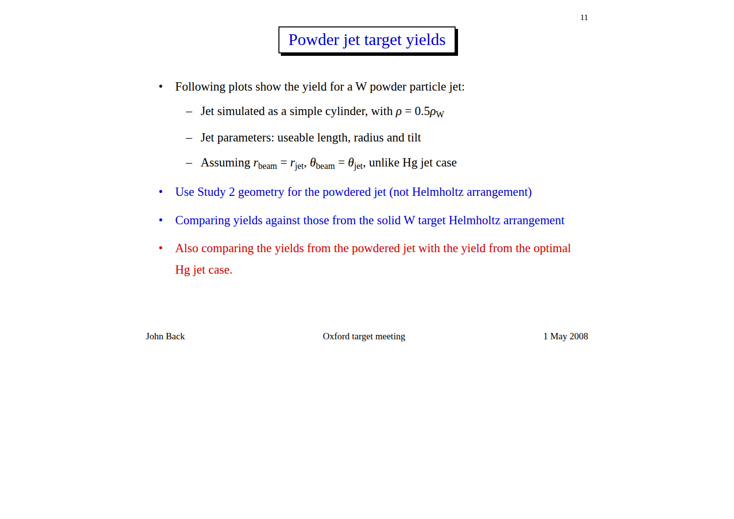11
Powder jet target yields
Following plots show the yield for a W powder particle jet:
Jet simulated as a simple cylinder, with ρ = 0.5ρW
Jet parameters: useable length, radius and tilt
Assuming rbeam = rjet, θbeam = θjet, unlike Hg jet case
Use Study 2 geometry for the powdered jet (not Helmholtz arrangement)
Comparing yields against those from the solid W target Helmholtz arrangement
Also comparing the yields from the powdered jet with the yield from the optimal Hg jet case.
John Back
Oxford target meeting
1 May 2008